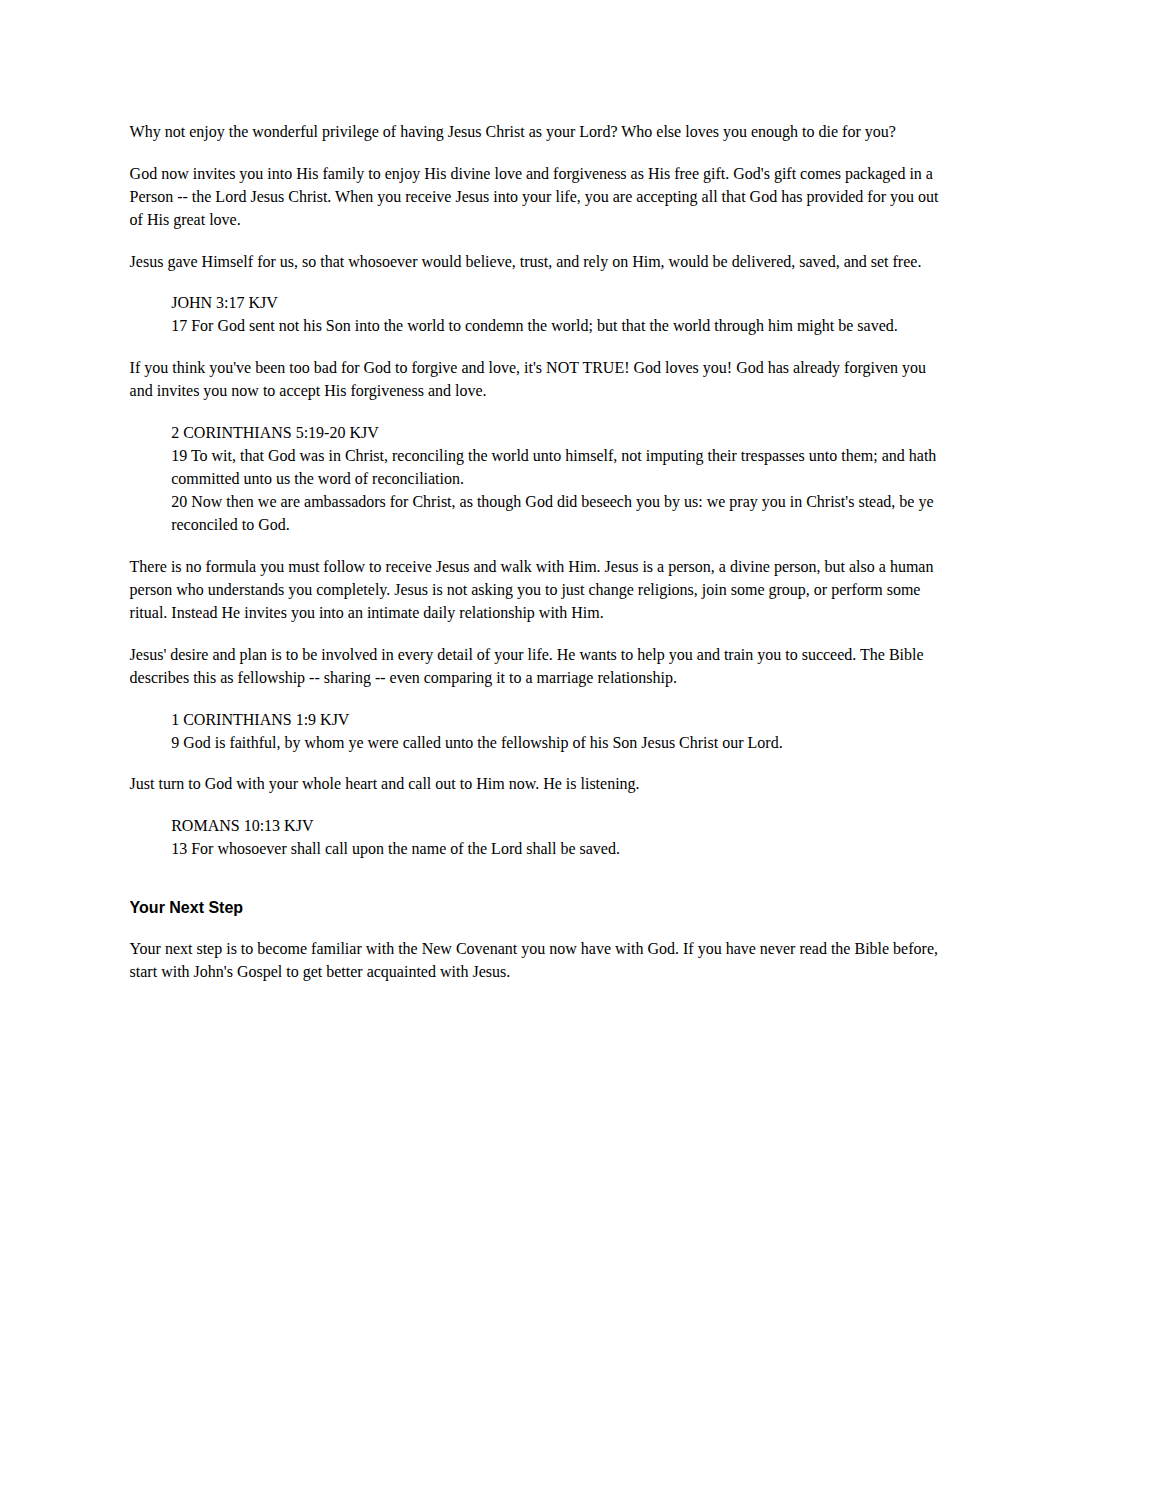Why not enjoy the wonderful privilege of having Jesus Christ as your Lord? Who else loves you enough to die for you?
God now invites you into His family to enjoy His divine love and forgiveness as His free gift. God's gift comes packaged in a Person -- the Lord Jesus Christ. When you receive Jesus into your life, you are accepting all that God has provided for you out of His great love.
Jesus gave Himself for us, so that whosoever would believe, trust, and rely on Him, would be delivered, saved, and set free.
JOHN 3:17 KJV
17 For God sent not his Son into the world to condemn the world; but that the world through him might be saved.
If you think you've been too bad for God to forgive and love, it's NOT TRUE! God loves you! God has already forgiven you and invites you now to accept His forgiveness and love.
2 CORINTHIANS 5:19-20 KJV
19 To wit, that God was in Christ, reconciling the world unto himself, not imputing their trespasses unto them; and hath committed unto us the word of reconciliation.
20 Now then we are ambassadors for Christ, as though God did beseech you by us: we pray you in Christ's stead, be ye reconciled to God.
There is no formula you must follow to receive Jesus and walk with Him. Jesus is a person, a divine person, but also a human person who understands you completely. Jesus is not asking you to just change religions, join some group, or perform some ritual. Instead He invites you into an intimate daily relationship with Him.
Jesus' desire and plan is to be involved in every detail of your life. He wants to help you and train you to succeed. The Bible describes this as fellowship -- sharing -- even comparing it to a marriage relationship.
1 CORINTHIANS 1:9 KJV
9 God is faithful, by whom ye were called unto the fellowship of his Son Jesus Christ our Lord.
Just turn to God with your whole heart and call out to Him now. He is listening.
ROMANS 10:13 KJV
13 For whosoever shall call upon the name of the Lord shall be saved.
Your Next Step
Your next step is to become familiar with the New Covenant you now have with God. If you have never read the Bible before, start with John's Gospel to get better acquainted with Jesus.